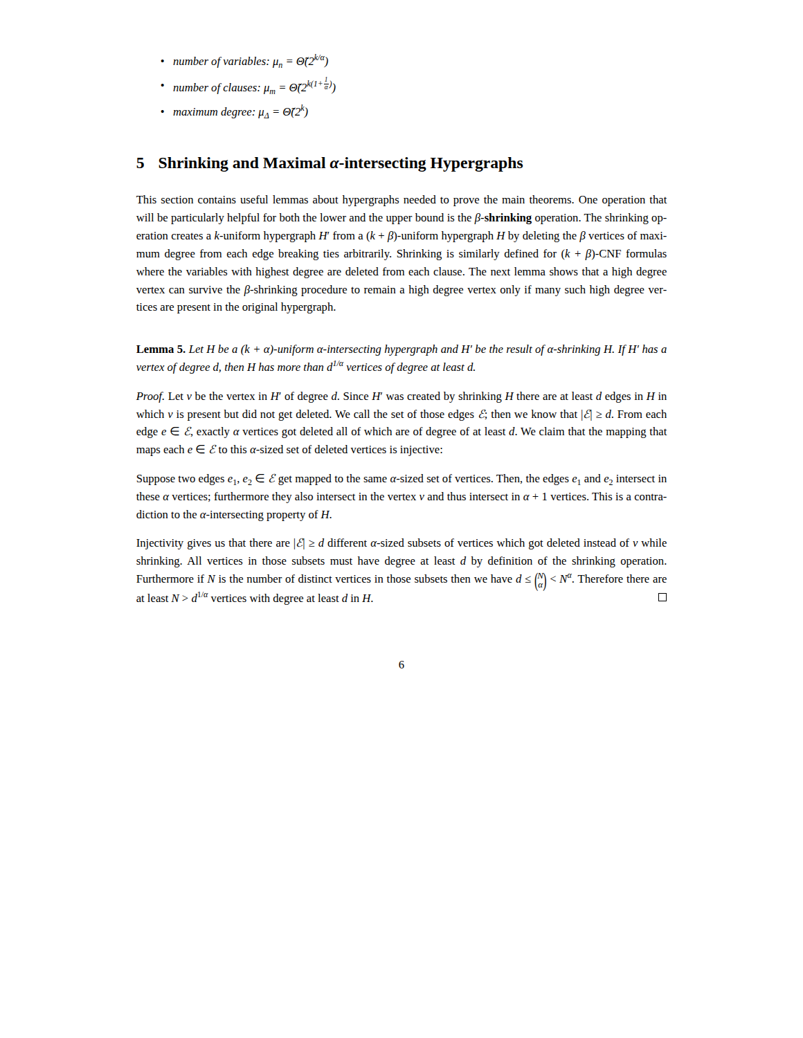number of variables: μn = Θ̃(2k/α)
number of clauses: μm = Θ̃(2k(1+1 α))
maximum degree: μΔ = Θ̃(2k)
5 Shrinking and Maximal α-intersecting Hypergraphs
This section contains useful lemmas about hypergraphs needed to prove the main theorems. One operation that will be particularly helpful for both the lower and the upper bound is the β-shrinking operation. The shrinking operation creates a k-uniform hypergraph H′ from a (k + β)-uniform hypergraph H by deleting the β vertices of maximum degree from each edge breaking ties arbitrarily. Shrinking is similarly defined for (k + β)-CNF formulas where the variables with highest degree are deleted from each clause. The next lemma shows that a high degree vertex can survive the β-shrinking procedure to remain a high degree vertex only if many such high degree vertices are present in the original hypergraph.
Lemma 5. Let H be a (k + α)-uniform α-intersecting hypergraph and H′ be the result of α-shrinking H. If H′ has a vertex of degree d, then H has more than d1/α vertices of degree at least d.
Proof. Let v be the vertex in H′ of degree d. Since H′ was created by shrinking H there are at least d edges in H in which v is present but did not get deleted. We call the set of those edges ℰ; then we know that |ℰ| ≥ d. From each edge e ∈ ℰ, exactly α vertices got deleted all of which are of degree of at least d. We claim that the mapping that maps each e ∈ ℰ to this α-sized set of deleted vertices is injective:
Suppose two edges e1, e2 ∈ ℰ get mapped to the same α-sized set of vertices. Then, the edges e1 and e2 intersect in these α vertices; furthermore they also intersect in the vertex v and thus intersect in α + 1 vertices. This is a contradiction to the α-intersecting property of H.
Injectivity gives us that there are |ℰ| ≥ d different α-sized subsets of vertices which got deleted instead of v while shrinking. All vertices in those subsets must have degree at least d by definition of the shrinking operation. Furthermore if N is the number of distinct vertices in those subsets then we have d ≤ Nα < Nα. Therefore there are at least N > d1/α vertices with degree at least d in H.
6